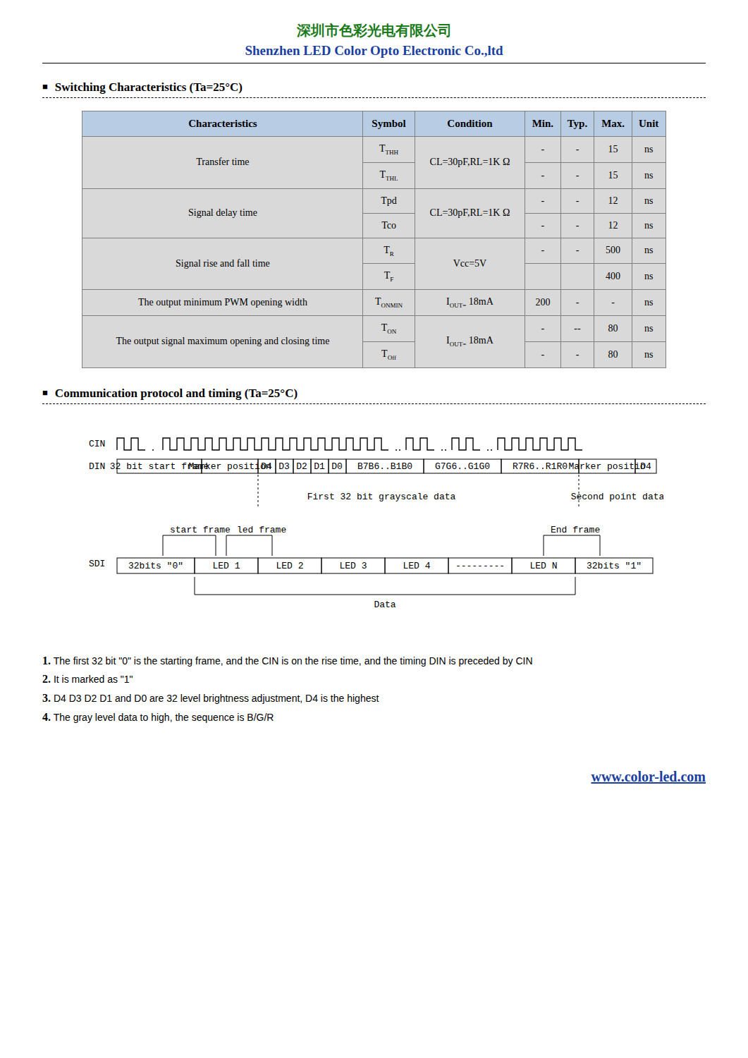深圳市色彩光电有限公司
Shenzhen LED Color Opto Electronic Co.,ltd
Switching Characteristics (Ta=25°C)
| Characteristics | Symbol | Condition | Min. | Typ. | Max. | Unit |
| --- | --- | --- | --- | --- | --- | --- |
| Transfer time | T THH | CL=30pF,RL=1K Ω | - | - | 15 | ns |
| T THL | - | - | 15 | ns |
| Signal delay time | Tpd | CL=30pF,RL=1K Ω | - | - | 12 | ns |
| Tco | - | - | 12 | ns |
| Signal rise and fall time | T R | Vcc=5V | - | - | 500 | ns |
| T F | | | 400 | ns |
| The output minimum PWM opening width | T ONMIN | I OUT= 18mA | 200 | - | - | ns |
| The output signal maximum opening and closing time | T ON | I OUT= 18mA | - | -- | 80 | ns |
| T Off | - | - | 80 | ns |
Communication protocol and timing (Ta=25°C)
CIN DIN 32 bit start frame Marker position D4 D3 D2 D1 D0 B7B6..B1B0 G7G6..G1G0 R7R6..R1R0 Marker positio D4 First 32 bit grayscale data Second point data SDI start frame led frame End frame 32bits "0" LED 1 LED 2 LED 3 LED 4 --------- LED N 32bits "1" Data
1. The first 32 bit "0" is the starting frame, and the CIN is on the rise time, and the timing DIN is preceded by CIN
2. It is marked as "1"
3. D4 D3 D2 D1 and D0 are 32 level brightness adjustment, D4 is the highest
4. The gray level data to high, the sequence is B/G/R
www.color-led.com